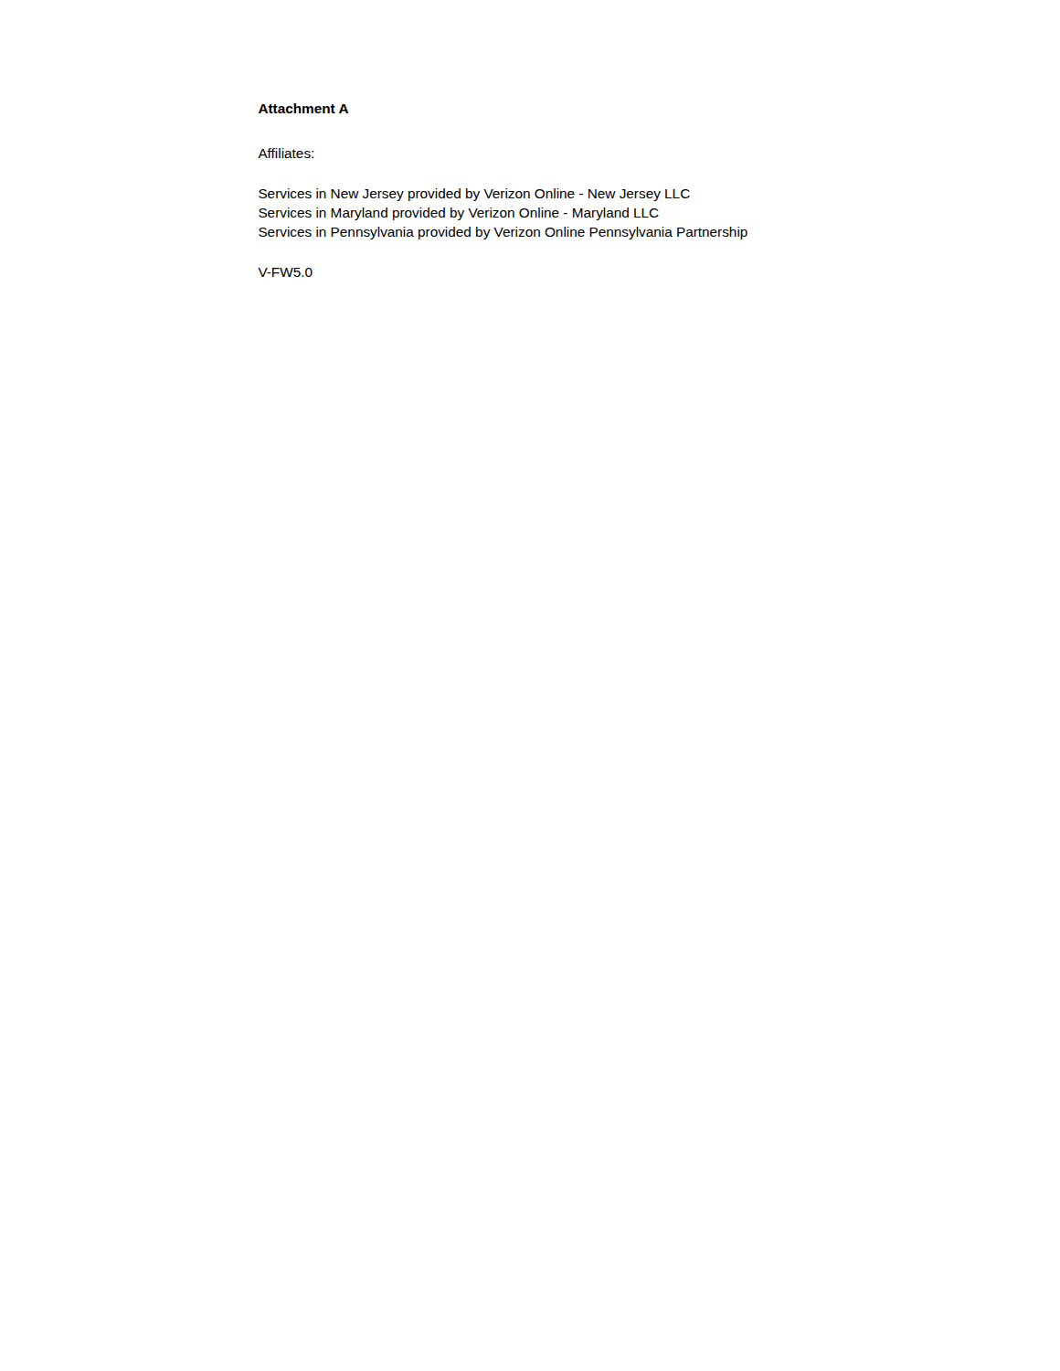Attachment A
Affiliates:
Services in New Jersey provided by Verizon Online - New Jersey LLC Services in Maryland provided by Verizon Online - Maryland LLC Services in Pennsylvania provided by Verizon Online Pennsylvania Partnership
V-FW5.0